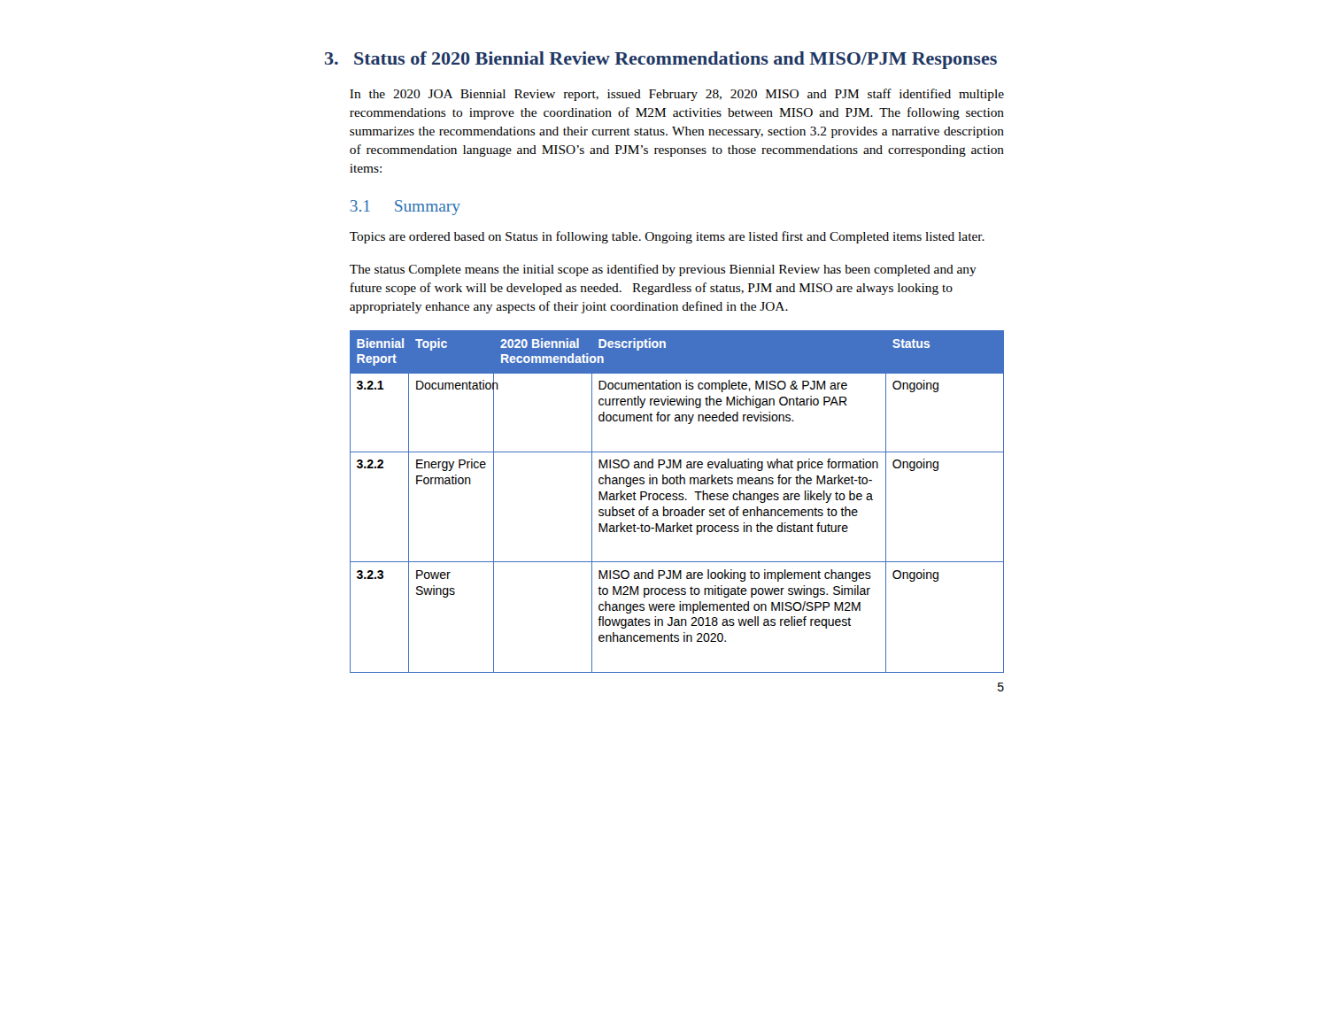3. Status of 2020 Biennial Review Recommendations and MISO/PJM Responses
In the 2020 JOA Biennial Review report, issued February 28, 2020 MISO and PJM staff identified multiple recommendations to improve the coordination of M2M activities between MISO and PJM. The following section summarizes the recommendations and their current status. When necessary, section 3.2 provides a narrative description of recommendation language and MISO’s and PJM’s responses to those recommendations and corresponding action items:
3.1 Summary
Topics are ordered based on Status in following table. Ongoing items are listed first and Completed items listed later.
The status Complete means the initial scope as identified by previous Biennial Review has been completed and any future scope of work will be developed as needed. Regardless of status, PJM and MISO are always looking to appropriately enhance any aspects of their joint coordination defined in the JOA.
| Biennial Report | Topic | 2020 Biennial Recommendation | Description | Status |
| --- | --- | --- | --- | --- |
| 3.2.1 | Documentation | | Documentation is complete, MISO & PJM are currently reviewing the Michigan Ontario PAR document for any needed revisions. | Ongoing |
| 3.2.2 | Energy Price Formation | | MISO and PJM are evaluating what price formation changes in both markets means for the Market-to-Market Process. These changes are likely to be a subset of a broader set of enhancements to the Market-to-Market process in the distant future | Ongoing |
| 3.2.3 | Power Swings | | MISO and PJM are looking to implement changes to M2M process to mitigate power swings. Similar changes were implemented on MISO/SPP M2M flowgates in Jan 2018 as well as relief request enhancements in 2020. | Ongoing |
5